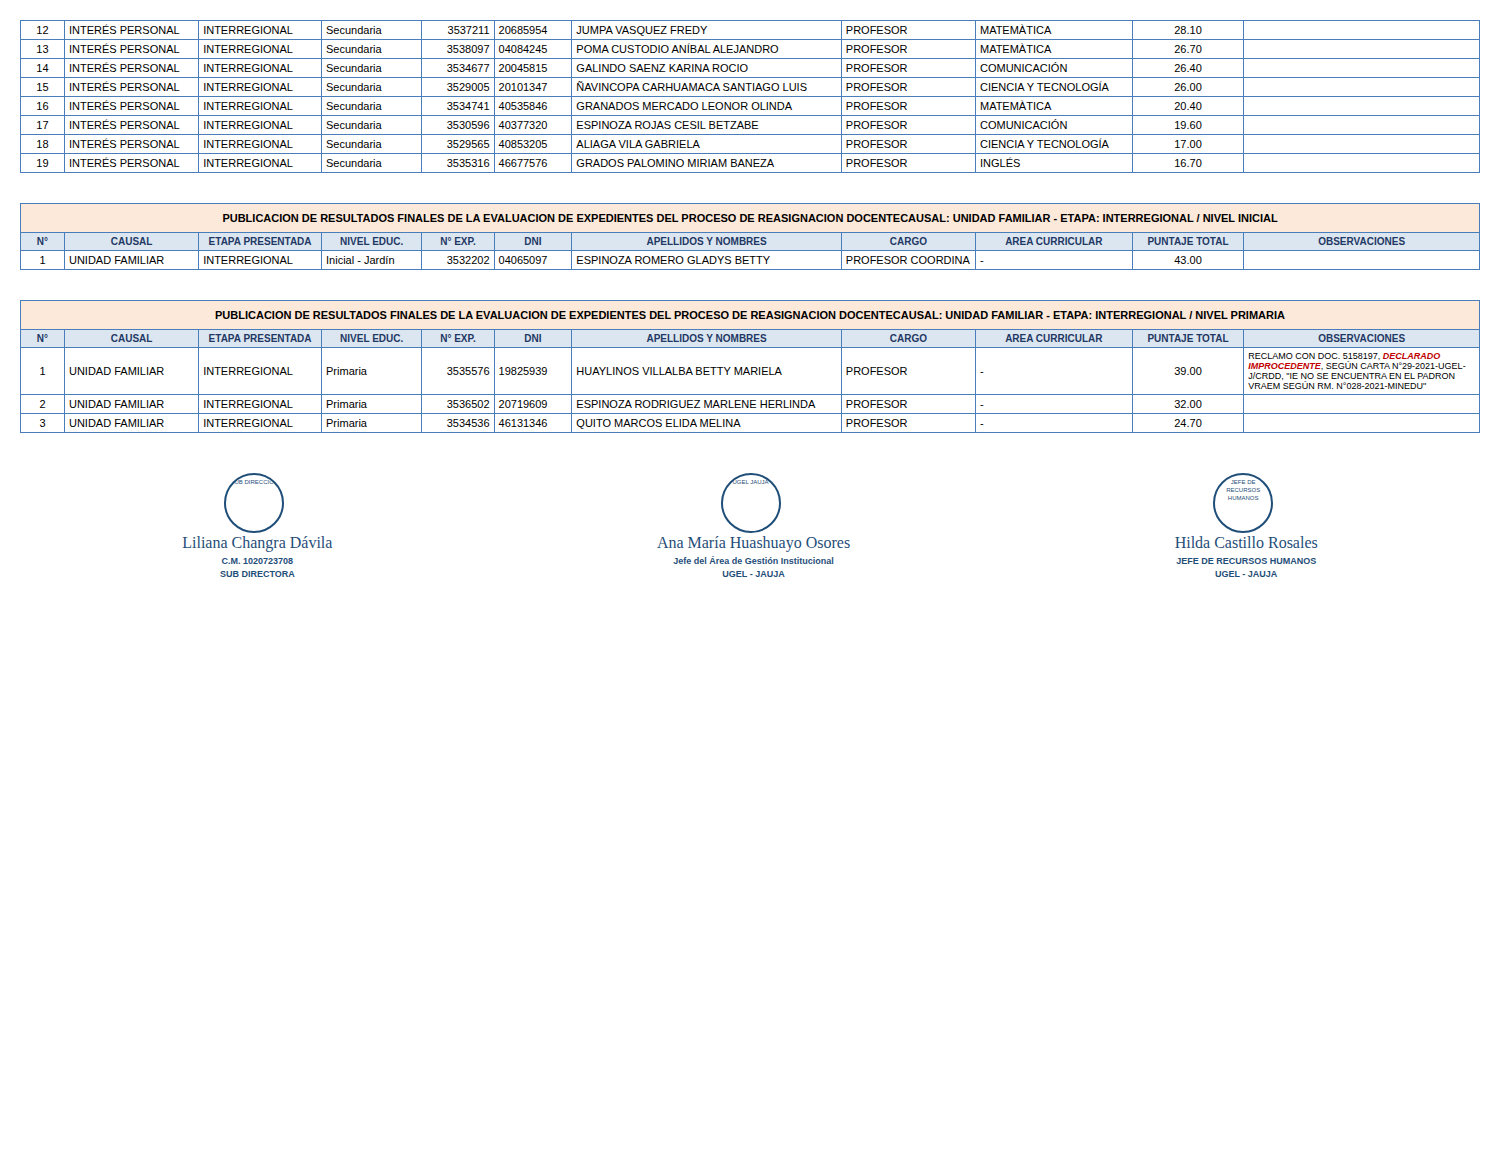| 12 | INTERÉS PERSONAL | INTERREGIONAL | Secundaria | 3537211 | 20685954 | JUMPA VASQUEZ FREDY | PROFESOR | MATEMÀTICA | 28.10 | |
| 13 | INTERÉS PERSONAL | INTERREGIONAL | Secundaria | 3538097 | 04084245 | POMA CUSTODIO ANÍBAL ALEJANDRO | PROFESOR | MATEMÀTICA | 26.70 | |
| 14 | INTERÉS PERSONAL | INTERREGIONAL | Secundaria | 3534677 | 20045815 | GALINDO SAENZ KARINA ROCIO | PROFESOR | COMUNICACIÓN | 26.40 | |
| 15 | INTERÉS PERSONAL | INTERREGIONAL | Secundaria | 3529005 | 20101347 | ÑAVINCOPA CARHUAMACA SANTIAGO LUIS | PROFESOR | CIENCIA Y TECNOLOGÍA | 26.00 | |
| 16 | INTERÉS PERSONAL | INTERREGIONAL | Secundaria | 3534741 | 40535846 | GRANADOS MERCADO LEONOR OLINDA | PROFESOR | MATEMÀTICA | 20.40 | |
| 17 | INTERÉS PERSONAL | INTERREGIONAL | Secundaria | 3530596 | 40377320 | ESPINOZA ROJAS CESIL BETZABE | PROFESOR | COMUNICACIÓN | 19.60 | |
| 18 | INTERÉS PERSONAL | INTERREGIONAL | Secundaria | 3529565 | 40853205 | ALIAGA VILA GABRIELA | PROFESOR | CIENCIA Y TECNOLOGÍA | 17.00 | |
| 19 | INTERÉS PERSONAL | INTERREGIONAL | Secundaria | 3535316 | 46677576 | GRADOS PALOMINO MIRIAM BANEZA | PROFESOR | INGLÉS | 16.70 | |
| PUBLICACION DE RESULTADOS FINALES DE LA EVALUACION DE EXPEDIENTES DEL PROCESO DE REASIGNACION DOCENTECAUSAL: UNIDAD FAMILIAR - ETAPA: INTERREGIONAL / NIVEL INICIAL |
| N° | CAUSAL | ETAPA PRESENTADA | NIVEL EDUC. | N° EXP. | DNI | APELLIDOS Y NOMBRES | CARGO | AREA CURRICULAR | PUNTAJE TOTAL | OBSERVACIONES |
| 1 | UNIDAD FAMILIAR | INTERREGIONAL | Inicial - Jardín | 3532202 | 04065097 | ESPINOZA ROMERO GLADYS BETTY | PROFESOR COORDINA | - | 43.00 | |
| PUBLICACION DE RESULTADOS FINALES DE LA EVALUACION DE EXPEDIENTES DEL PROCESO DE REASIGNACION DOCENTECAUSAL: UNIDAD FAMILIAR - ETAPA: INTERREGIONAL / NIVEL PRIMARIA |
| N° | CAUSAL | ETAPA PRESENTADA | NIVEL EDUC. | N° EXP. | DNI | APELLIDOS Y NOMBRES | CARGO | AREA CURRICULAR | PUNTAJE TOTAL | OBSERVACIONES |
| 1 | UNIDAD FAMILIAR | INTERREGIONAL | Primaria | 3535576 | 19825939 | HUAYLINOS VILLALBA BETTY MARIELA | PROFESOR | - | 39.00 | RECLAMO CON DOC. 5158197, DECLARADO IMPROCEDENTE , SEGÚN CARTA N°29-2021-UGEL-J/CRDD, "IE NO SE ENCUENTRA EN EL PADRON VRAEM SEGÚN RM. N°028-2021-MINEDU" |
| 2 | UNIDAD FAMILIAR | INTERREGIONAL | Primaria | 3536502 | 20719609 | ESPINOZA RODRIGUEZ MARLENE HERLINDA | PROFESOR | - | 32.00 | |
| 3 | UNIDAD FAMILIAR | INTERREGIONAL | Primaria | 3534536 | 46131346 | QUITO MARCOS ELIDA MELINA | PROFESOR | - | 24.70 | |
SUB DIRECCIÓN Liliana Changra Dávila C.M. 1020723708 SUB DIRECTORA
UGEL JAUJA Ana María Huashuayo Osores Jefe del Área de Gestión Institucional UGEL - JAUJA
JEFE DE RECURSOS HUMANOS Hilda Castillo Rosales JEFE DE RECURSOS HUMANOS UGEL - JAUJA